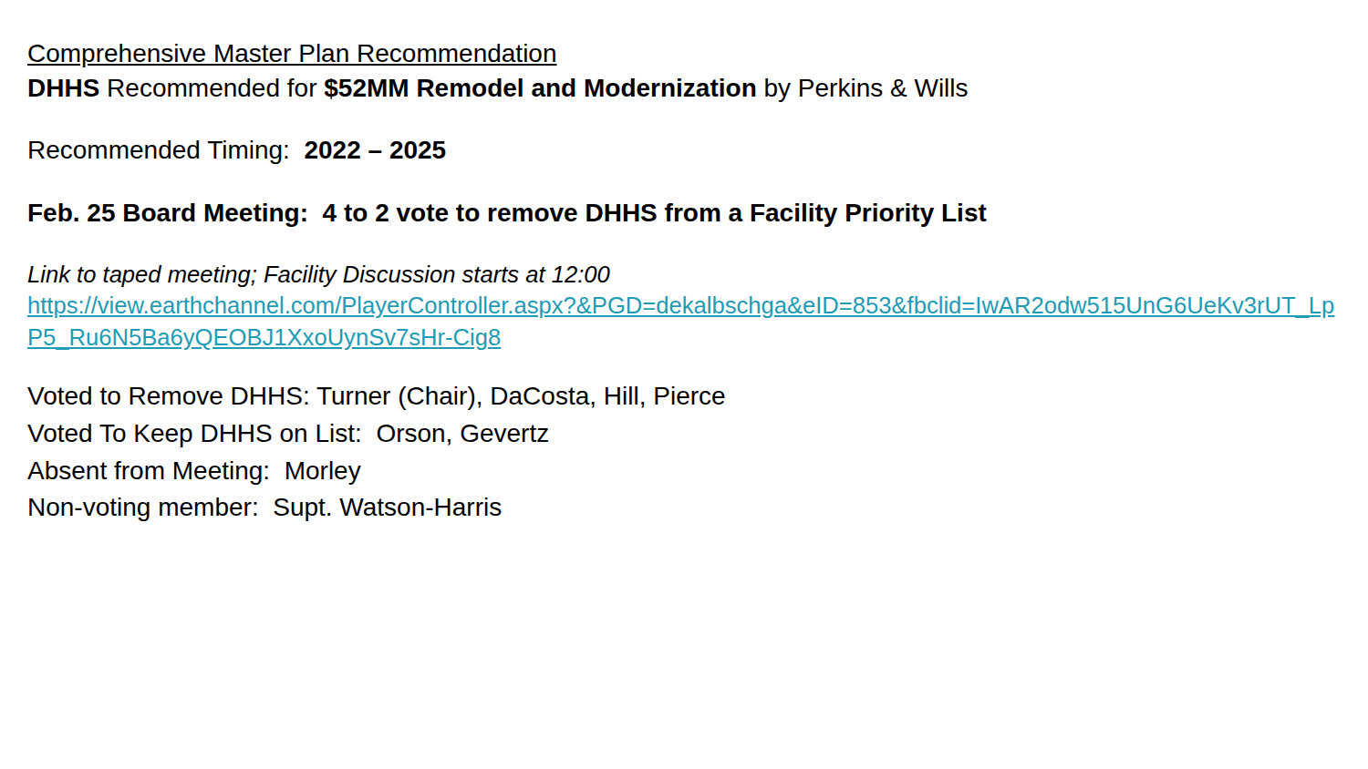Comprehensive Master Plan Recommendation
DHHS Recommended for $52MM Remodel and Modernization by Perkins & Wills
Recommended Timing: 2022 – 2025
Feb. 25 Board Meeting: 4 to 2 vote to remove DHHS from a Facility Priority List
Link to taped meeting; Facility Discussion starts at 12:00
https://view.earthchannel.com/PlayerController.aspx?&PGD=dekalbschga&eID=853&fbclid=IwAR2odw515UnG6UeKv3rUT_LpP5_Ru6N5Ba6yQEOBJ1XxoUynSv7sHr-Cig8
Voted to Remove DHHS: Turner (Chair), DaCosta, Hill, Pierce
Voted To Keep DHHS on List: Orson, Gevertz
Absent from Meeting: Morley
Non-voting member: Supt. Watson-Harris